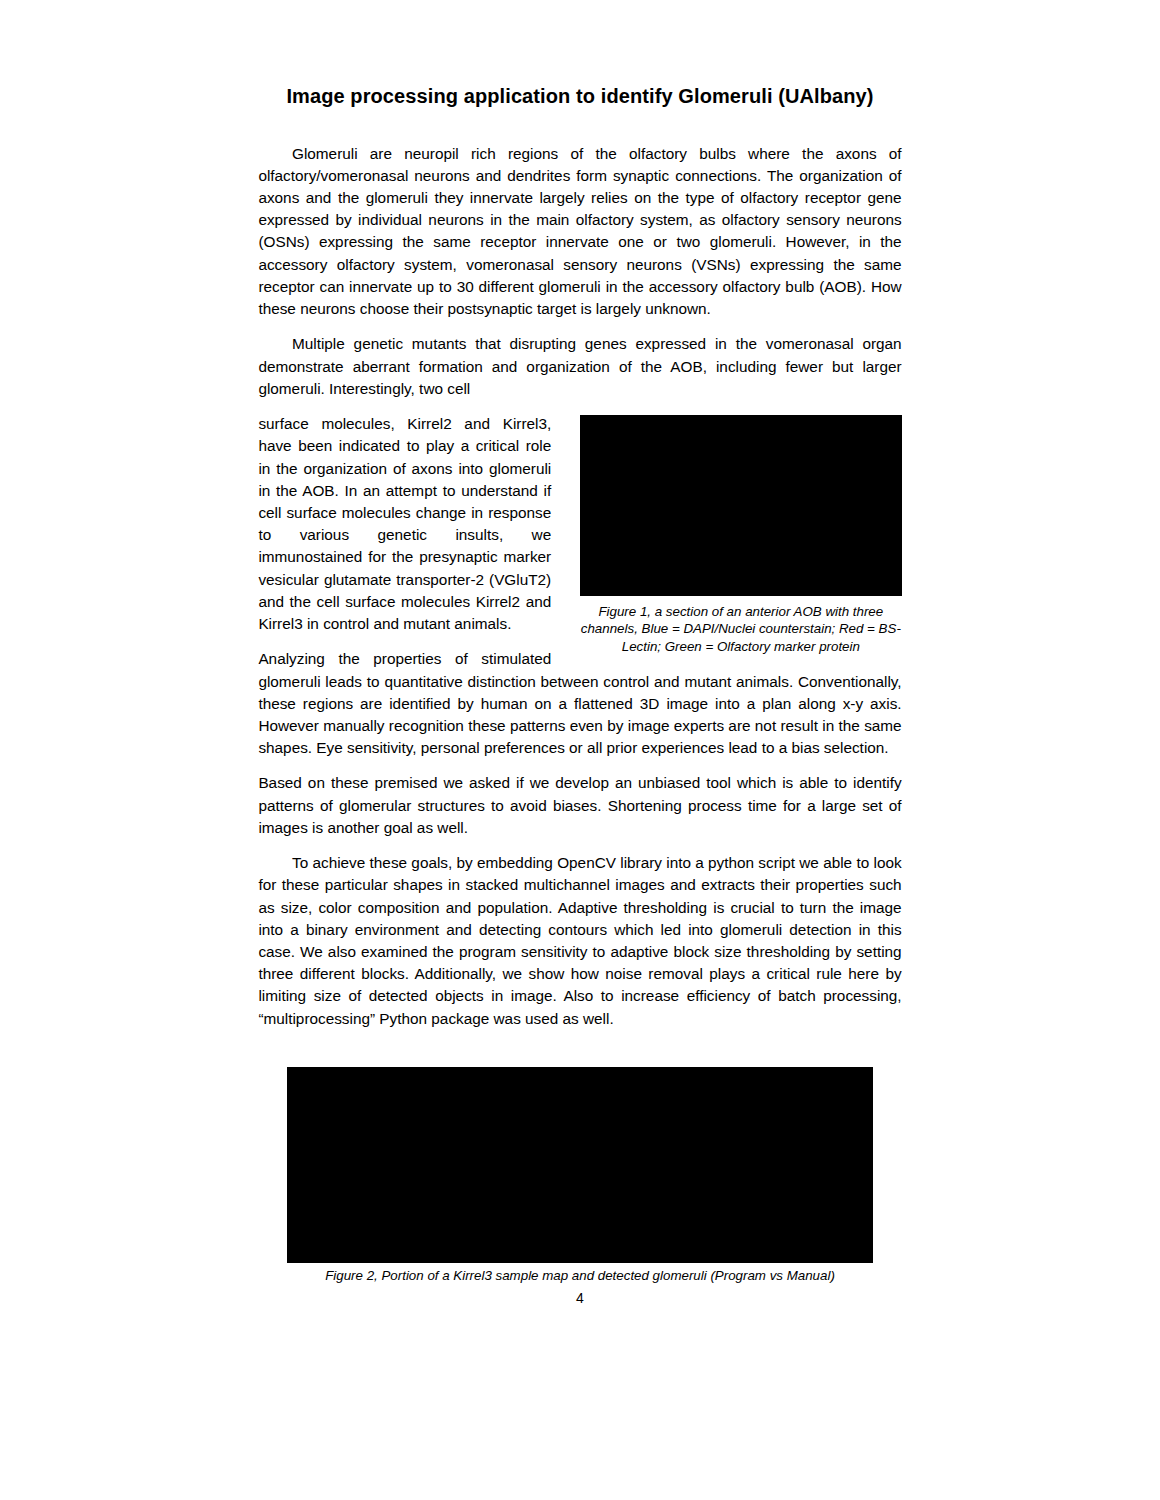Image processing application to identify Glomeruli (UAlbany)
Glomeruli are neuropil rich regions of the olfactory bulbs where the axons of olfactory/vomeronasal neurons and dendrites form synaptic connections. The organization of axons and the glomeruli they innervate largely relies on the type of olfactory receptor gene expressed by individual neurons in the main olfactory system, as olfactory sensory neurons (OSNs) expressing the same receptor innervate one or two glomeruli. However, in the accessory olfactory system, vomeronasal sensory neurons (VSNs) expressing the same receptor can innervate up to 30 different glomeruli in the accessory olfactory bulb (AOB). How these neurons choose their postsynaptic target is largely unknown.
Multiple genetic mutants that disrupting genes expressed in the vomeronasal organ demonstrate aberrant formation and organization of the AOB, including fewer but larger glomeruli. Interestingly, two cell
Figure 1, a section of an anterior AOB with three channels, Blue = DAPI/Nuclei counterstain; Red = BS-Lectin; Green = Olfactory marker protein
surface molecules, Kirrel2 and Kirrel3, have been indicated to play a critical role in the organization of axons into glomeruli in the AOB. In an attempt to understand if cell surface molecules change in response to various genetic insults, we immunostained for the presynaptic marker vesicular glutamate transporter-2 (VGluT2) and the cell surface molecules Kirrel2 and Kirrel3 in control and mutant animals.
Analyzing the properties of stimulated glomeruli leads to quantitative distinction between control and mutant animals. Conventionally, these regions are identified by human on a flattened 3D image into a plan along x-y axis. However manually recognition these patterns even by image experts are not result in the same shapes. Eye sensitivity, personal preferences or all prior experiences lead to a bias selection.
Based on these premised we asked if we develop an unbiased tool which is able to identify patterns of glomerular structures to avoid biases. Shortening process time for a large set of images is another goal as well.
To achieve these goals, by embedding OpenCV library into a python script we able to look for these particular shapes in stacked multichannel images and extracts their properties such as size, color composition and population. Adaptive thresholding is crucial to turn the image into a binary environment and detecting contours which led into glomeruli detection in this case. We also examined the program sensitivity to adaptive block size thresholding by setting three different blocks. Additionally, we show how noise removal plays a critical rule here by limiting size of detected objects in image. Also to increase efficiency of batch processing, “multiprocessing” Python package was used as well.
Figure 2, Portion of a Kirrel3 sample map and detected glomeruli (Program vs Manual)
4